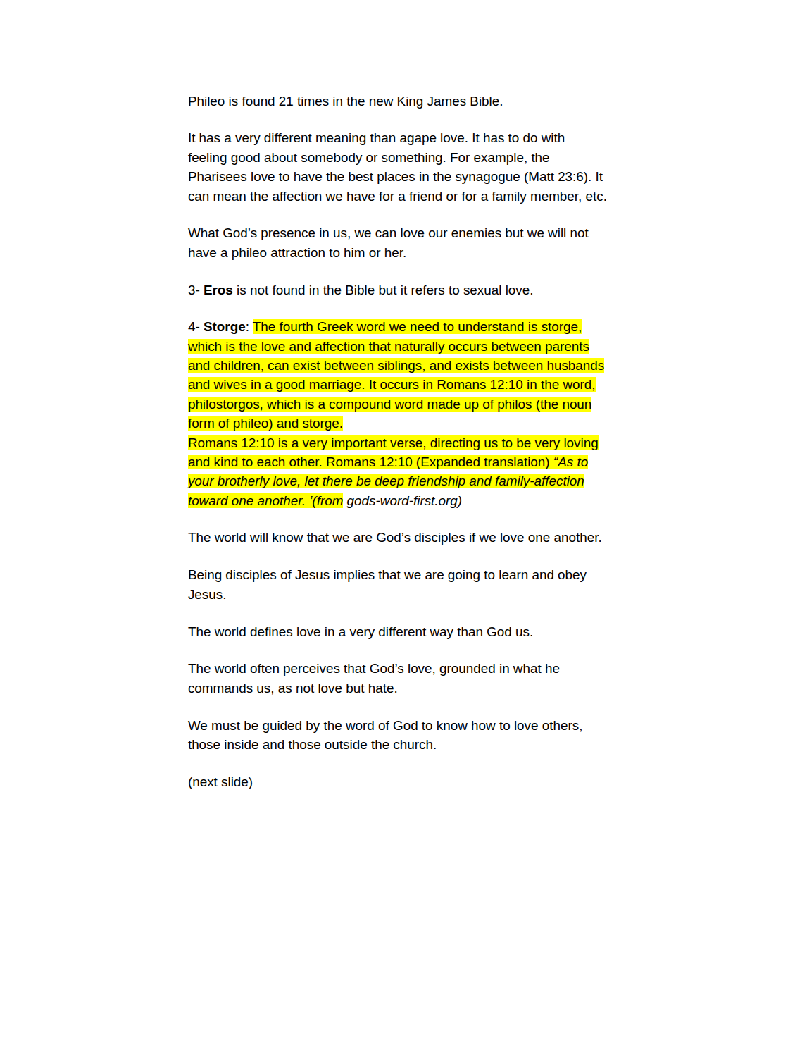Phileo is found 21 times in the new King James Bible.
It has a very different meaning than agape love. It has to do with feeling good about somebody or something. For example, the Pharisees love to have the best places in the synagogue (Matt 23:6). It can mean the affection we have for a friend or for a family member, etc.
What God’s presence in us, we can love our enemies but we will not have a phileo attraction to him or her.
3- Eros is not found in the Bible but it refers to sexual love.
4- Storge: The fourth Greek word we need to understand is storge, which is the love and affection that naturally occurs between parents and children, can exist between siblings, and exists between husbands and wives in a good marriage. It occurs in Romans 12:10 in the word, philostorgos, which is a compound word made up of philos (the noun form of phileo) and storge.
Romans 12:10 is a very important verse, directing us to be very loving and kind to each other. Romans 12:10 (Expanded translation) “As to your brotherly love, let there be deep friendship and family-affection toward one another. ’(from gods-word-first.org)
The world will know that we are God’s disciples if we love one another.
Being disciples of Jesus implies that we are going to learn and obey Jesus.
The world defines love in a very different way than God us.
The world often perceives that God’s love, grounded in what he commands us, as not love but hate.
We must be guided by the word of God to know how to love others, those inside and those outside the church.
(next slide)